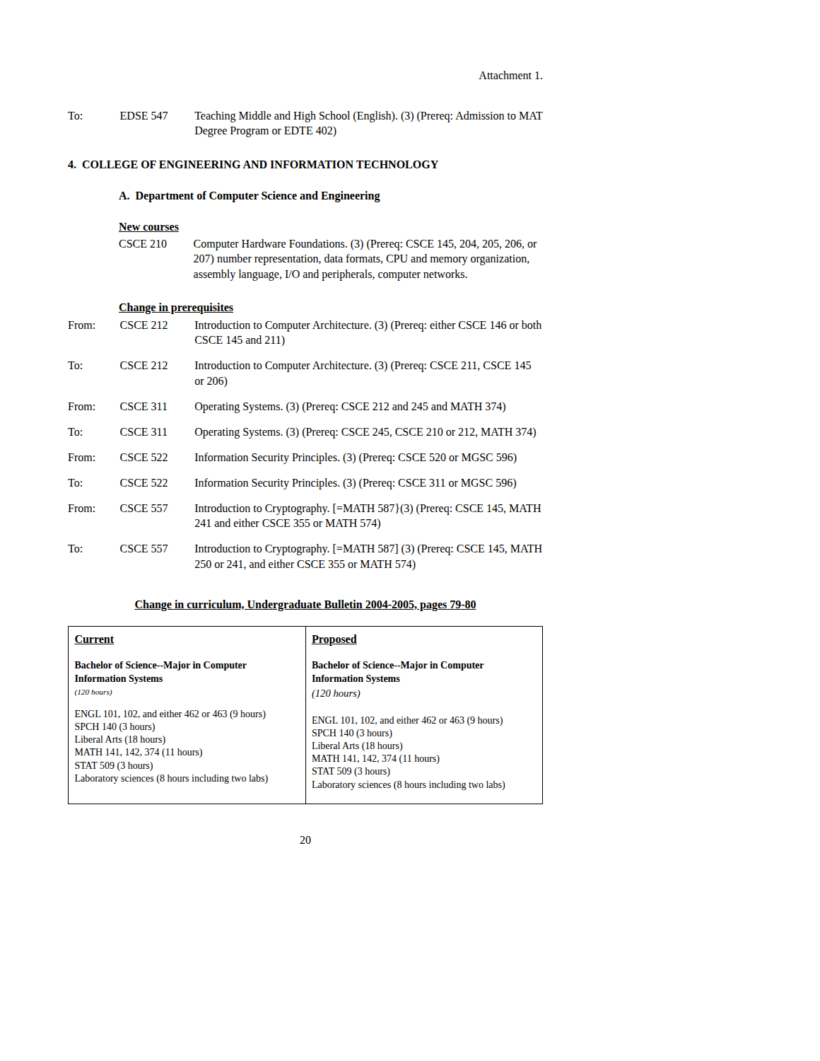Attachment 1.
To:
EDSE 547
Teaching Middle and High School (English). (3) (Prereq: Admission to MAT Degree Program or EDTE 402)
4. COLLEGE OF ENGINEERING AND INFORMATION TECHNOLOGY
A. Department of Computer Science and Engineering
New courses
CSCE 210
Computer Hardware Foundations. (3) (Prereq: CSCE 145, 204, 205, 206, or 207) number representation, data formats, CPU and memory organization, assembly language, I/O and peripherals, computer networks.
Change in prerequisites
From:
CSCE 212
Introduction to Computer Architecture. (3) (Prereq: either CSCE 146 or both CSCE 145 and 211)
To:
CSCE 212
Introduction to Computer Architecture. (3) (Prereq: CSCE 211, CSCE 145 or 206)
From:
CSCE 311
Operating Systems. (3) (Prereq: CSCE 212 and 245 and MATH 374)
To:
CSCE 311
Operating Systems. (3) (Prereq: CSCE 245, CSCE 210 or 212, MATH 374)
From:
CSCE 522
Information Security Principles. (3) (Prereq: CSCE 520 or MGSC 596)
To:
CSCE 522
Information Security Principles. (3) (Prereq: CSCE 311 or MGSC 596)
From:
CSCE 557
Introduction to Cryptography. [=MATH 587}(3) (Prereq: CSCE 145, MATH 241 and either CSCE 355 or MATH 574)
To:
CSCE 557
Introduction to Cryptography. [=MATH 587] (3) (Prereq: CSCE 145, MATH 250 or 241, and either CSCE 355 or MATH 574)
Change in curriculum, Undergraduate Bulletin 2004-2005, pages 79-80
| Current Bachelor of Science--Major in Computer Information Systems (120 hours) ENGL 101, 102, and either 462 or 463 (9 hours) SPCH 140 (3 hours) Liberal Arts (18 hours) MATH 141, 142, 374 (11 hours) STAT 509 (3 hours) Laboratory sciences (8 hours including two labs) | Proposed Bachelor of Science--Major in Computer Information Systems (120 hours) ENGL 101, 102, and either 462 or 463 (9 hours) SPCH 140 (3 hours) Liberal Arts (18 hours) MATH 141, 142, 374 (11 hours) STAT 509 (3 hours) Laboratory sciences (8 hours including two labs) |
20